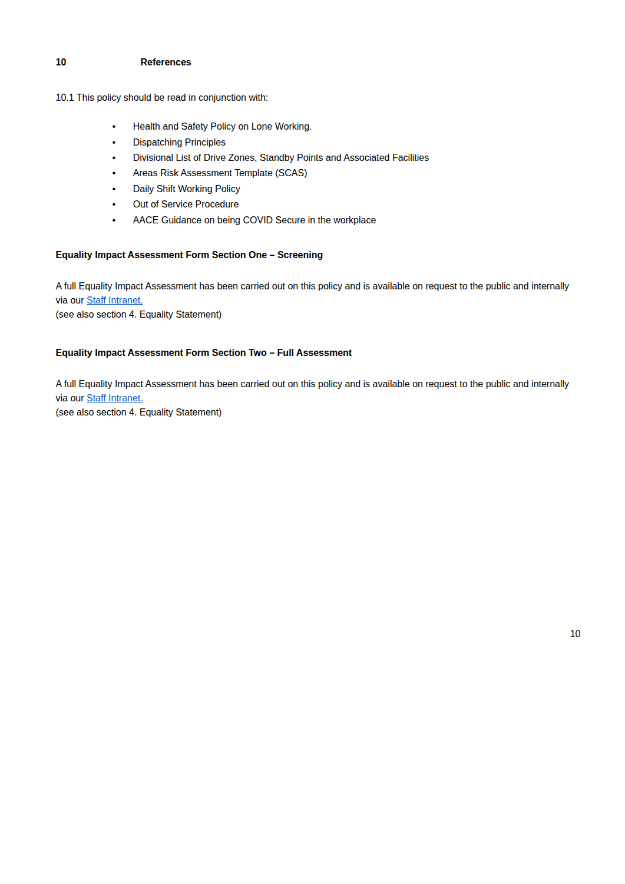10 References
10.1 This policy should be read in conjunction with:
Health and Safety Policy on Lone Working.
Dispatching Principles
Divisional List of Drive Zones, Standby Points and Associated Facilities
Areas Risk Assessment Template (SCAS)
Daily Shift Working Policy
Out of Service Procedure
AACE Guidance on being COVID Secure in the workplace
Equality Impact Assessment Form Section One – Screening
A full Equality Impact Assessment has been carried out on this policy and is available on request to the public and internally via our Staff Intranet.
(see also section 4. Equality Statement)
Equality Impact Assessment Form Section Two – Full Assessment
A full Equality Impact Assessment has been carried out on this policy and is available on request to the public and internally via our Staff Intranet.
(see also section 4. Equality Statement)
10